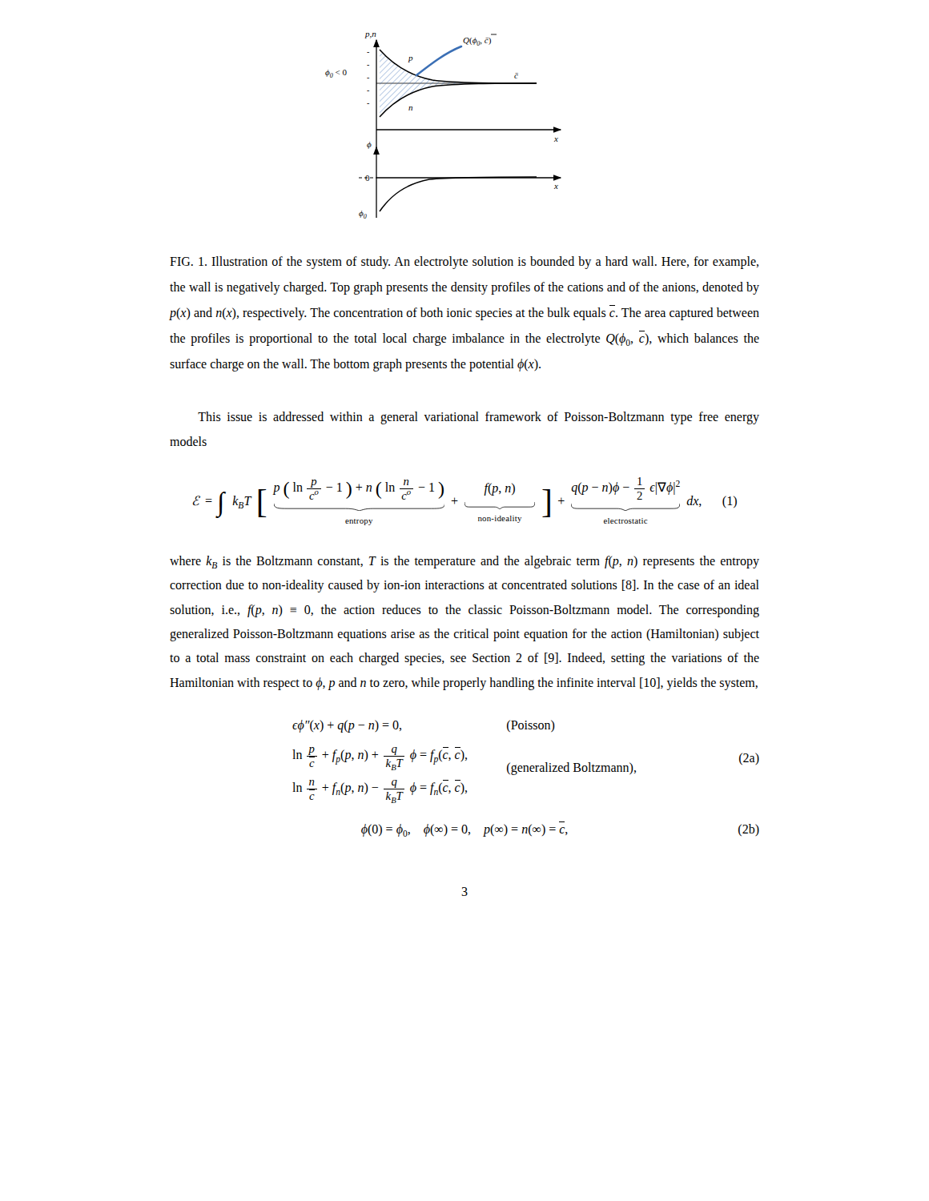p,n x - - - - - ϕ0 < 0 c̄ p n Q(ϕ0, c̄) ϕ x 0 ϕ0
FIG. 1. Illustration of the system of study. An electrolyte solution is bounded by a hard wall. Here, for example, the wall is negatively charged. Top graph presents the density profiles of the cations and of the anions, denoted by p(x) and n(x), respectively. The concentration of both ionic species at the bulk equals c. The area captured between the profiles is proportional to the total local charge imbalance in the electrolyte Q(ϕ0, c), which balances the surface charge on the wall. The bottom graph presents the potential ϕ(x).
This issue is addressed within a general variational framework of Poisson-Boltzmann type free energy models
ℰ = ∫ kBT [ p ( ln pco − 1 ) + n ( ln nco − 1 ) entropy + f(p, n) non-ideality ] + q(p − n)ϕ − 12 ϵ|∇ϕ|2 electrostatic dx, (1)
where kB is the Boltzmann constant, T is the temperature and the algebraic term f(p, n) represents the entropy correction due to non-ideality caused by ion-ion interactions at concentrated solutions [8]. In the case of an ideal solution, i.e., f(p, n) ≡ 0, the action reduces to the classic Poisson-Boltzmann model. The corresponding generalized Poisson-Boltzmann equations arise as the critical point equation for the action (Hamiltonian) subject to a total mass constraint on each charged species, see Section 2 of [9]. Indeed, setting the variations of the Hamiltonian with respect to ϕ, p and n to zero, while properly handling the infinite interval [10], yields the system,
ϵϕ″(x) + q(p − n) = 0, (Poisson)
ln pc + fp(p, n) + qkBT ϕ = fp(c, c), (generalized Boltzmann),
ln nc + fn(p, n) − qkBT ϕ = fn(c, c),
(2a)
ϕ(0) = ϕ0, ϕ(∞) = 0, p(∞) = n(∞) = c, (2b)
3